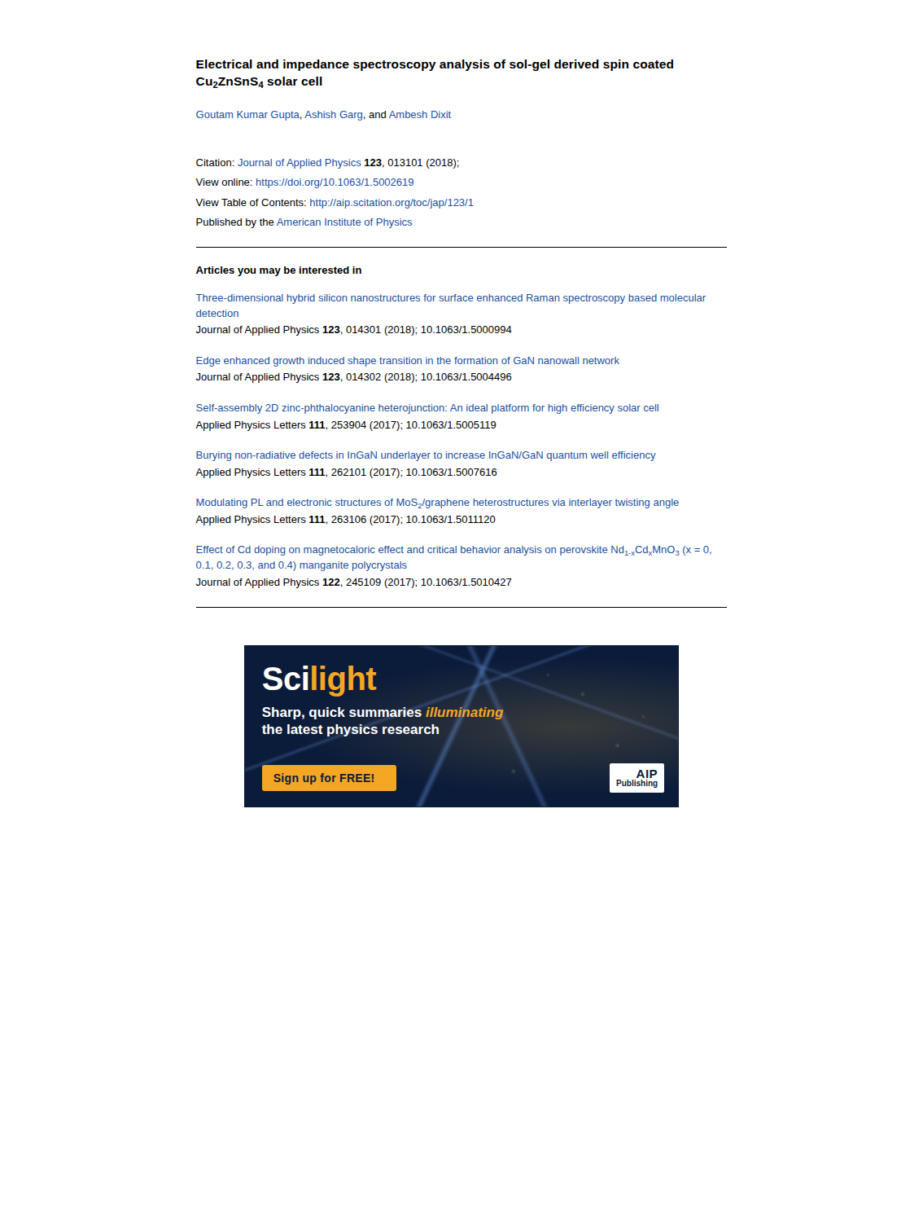Electrical and impedance spectroscopy analysis of sol-gel derived spin coated Cu2ZnSnS4 solar cell
Goutam Kumar Gupta, Ashish Garg, and Ambesh Dixit
Citation: Journal of Applied Physics 123, 013101 (2018);
View online: https://doi.org/10.1063/1.5002619
View Table of Contents: http://aip.scitation.org/toc/jap/123/1
Published by the American Institute of Physics
Articles you may be interested in
Three-dimensional hybrid silicon nanostructures for surface enhanced Raman spectroscopy based molecular detection Journal of Applied Physics 123, 014301 (2018); 10.1063/1.5000994
Edge enhanced growth induced shape transition in the formation of GaN nanowall network Journal of Applied Physics 123, 014302 (2018); 10.1063/1.5004496
Self-assembly 2D zinc-phthalocyanine heterojunction: An ideal platform for high efficiency solar cell Applied Physics Letters 111, 253904 (2017); 10.1063/1.5005119
Burying non-radiative defects in InGaN underlayer to increase InGaN/GaN quantum well efficiency Applied Physics Letters 111, 262101 (2017); 10.1063/1.5007616
Modulating PL and electronic structures of MoS2/graphene heterostructures via interlayer twisting angle Applied Physics Letters 111, 263106 (2017); 10.1063/1.5011120
Effect of Cd doping on magnetocaloric effect and critical behavior analysis on perovskite Nd1-xCdxMnO3 (x = 0, 0.1, 0.2, 0.3, and 0.4) manganite polycrystals Journal of Applied Physics 122, 245109 (2017); 10.1063/1.5010427
Scilight
Sharp, quick summaries illuminating the latest physics research
Sign up for FREE!
AIPPublishing